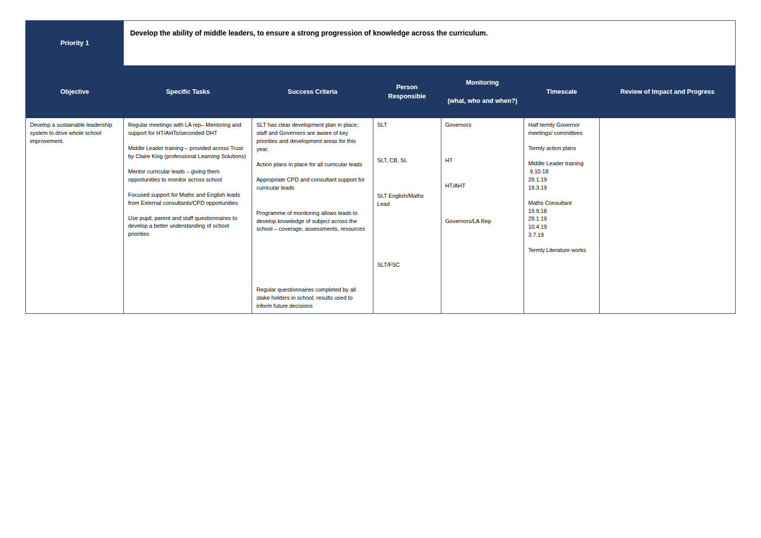| Priority 1 | Develop the ability of middle leaders, to ensure a strong progression of knowledge across the curriculum. |
| Objective | Specific Tasks | Success Criteria | Person Responsible | Monitoring (what, who and when?) | Timescale | Review of Impact and Progress |
| Develop a sustainable leadership system to drive whole school improvement. | Regular meetings with LA rep– Mentoring and support for HT/AHTs/seconded DHT Middle Leader training – provided across Trust by Claire King (professional Learning Solutions) Mentor curricular leads – giving them opportunities to monitor across school Focused support for Maths and English leads from External consultants/CPD opportunities Use pupil, parent and staff questionnaires to develop a better understanding of school priorities | SLT has clear development plan in place; staff and Governors are aware of key priorities and development areas for this year. Action plans in place for all curricular leads Appropriate CPD and consultant support for curricular leads Programme of monitoring allows leads to develop knowledge of subject across the school – coverage, assessments, resources Regular questionnaires completed by all stake holders in school; results used to inform future decisions | SLT SLT, CB, SL SLT English/Maths Lead SLT/FSC | Governors HT HT/AHT Governors/LA Rep | Half termly Governor meetings/ committees Termly action plans Middle Leader training 9.10.18 29.1.19 19.3.19 Maths Consultant 19.9.18 29.1.19 10.4.19 3.7.19 Termly Literature works | |